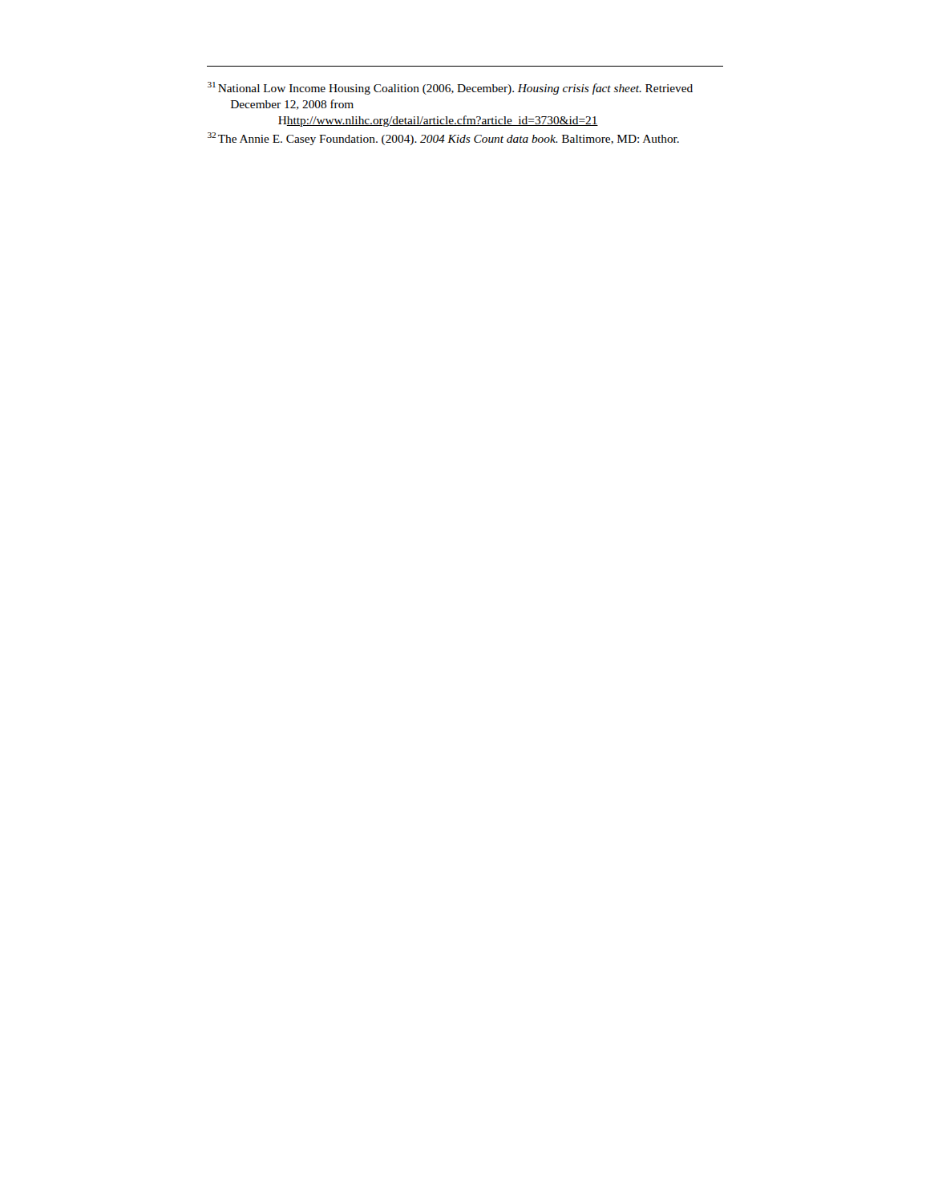31 National Low Income Housing Coalition (2006, December). Housing crisis fact sheet. Retrieved December 12, 2008 from Hhttp://www.nlihc.org/detail/article.cfm?article_id=3730&id=21
32 The Annie E. Casey Foundation. (2004). 2004 Kids Count data book. Baltimore, MD: Author.